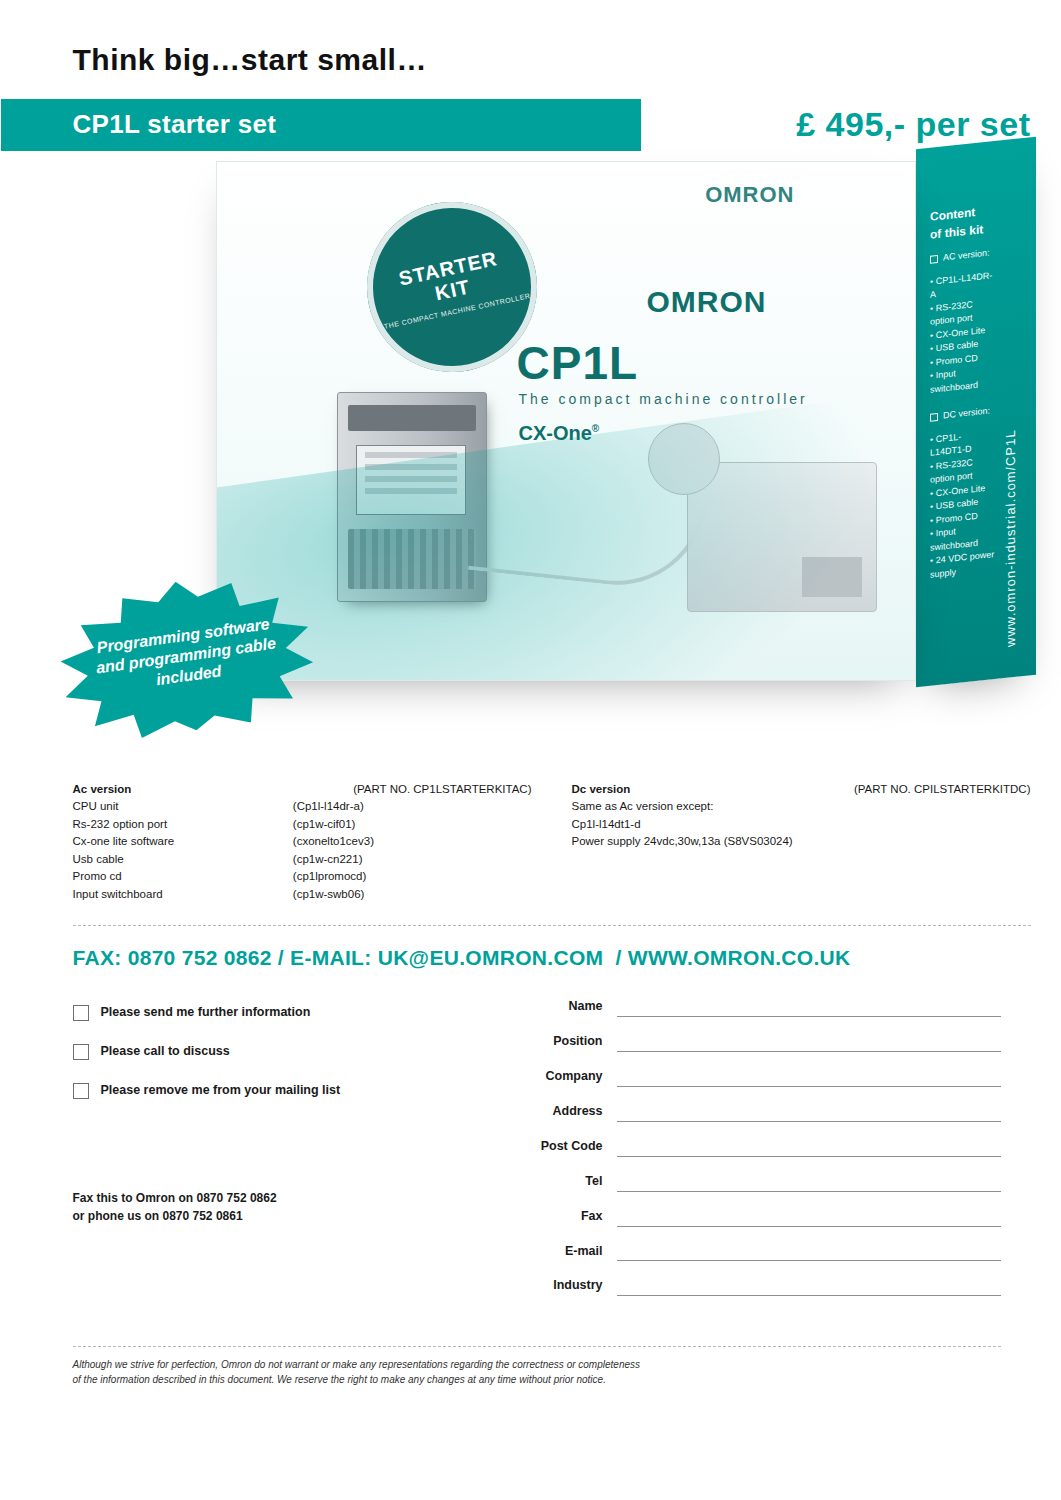Think big…start small…
CP1L starter set
£ 495,- per set
Content
of this kit
AC version:
CP1L-L14DR-A
RS-232C option port
CX-One Lite
USB cable
Promo CD
Input switchboard
DC version:
CP1L-L14DT1-D
RS-232C option port
CX-One Lite
USB cable
Promo CD
Input switchboard
24 VDC power supply
www.omron-industrial.com/CP1L
OMRON
OMRON
CP1L
The compact machine controller
CX-One®
STARTER
KIT THE COMPACT MACHINE CONTROLLER
Programming software and programming cable included
| Ac version | (PART NO. CP1LSTARTERKITAC) |
| CPU unit | (Cp1l-l14dr-a) |
| Rs-232 option port | (cp1w-cif01) |
| Cx-one lite software | (cxonelto1cev3) |
| Usb cable | (cp1w-cn221) |
| Promo cd | (cp1lpromocd) |
| Input switchboard | (cp1w-swb06) |
| Dc version | (PART NO. CPILSTARTERKITDC) |
| Same as Ac version except: |
| Cp1l-l14dt1-d |
| Power supply 24vdc,30w,13a (S8VS03024) |
FAX: 0870 752 0862 / E-MAIL: UK@EU.OMRON.COM / WWW.OMRON.CO.UK
Please send me further information
Please call to discuss
Please remove me from your mailing list
Fax this to Omron on 0870 752 0862
or phone us on 0870 752 0861
Name
Position
Company
Address
Post Code
Tel
Fax
E-mail
Industry
Although we strive for perfection, Omron do not warrant or make any representations regarding the correctness or completeness
of the information described in this document. We reserve the right to make any changes at any time without prior notice.